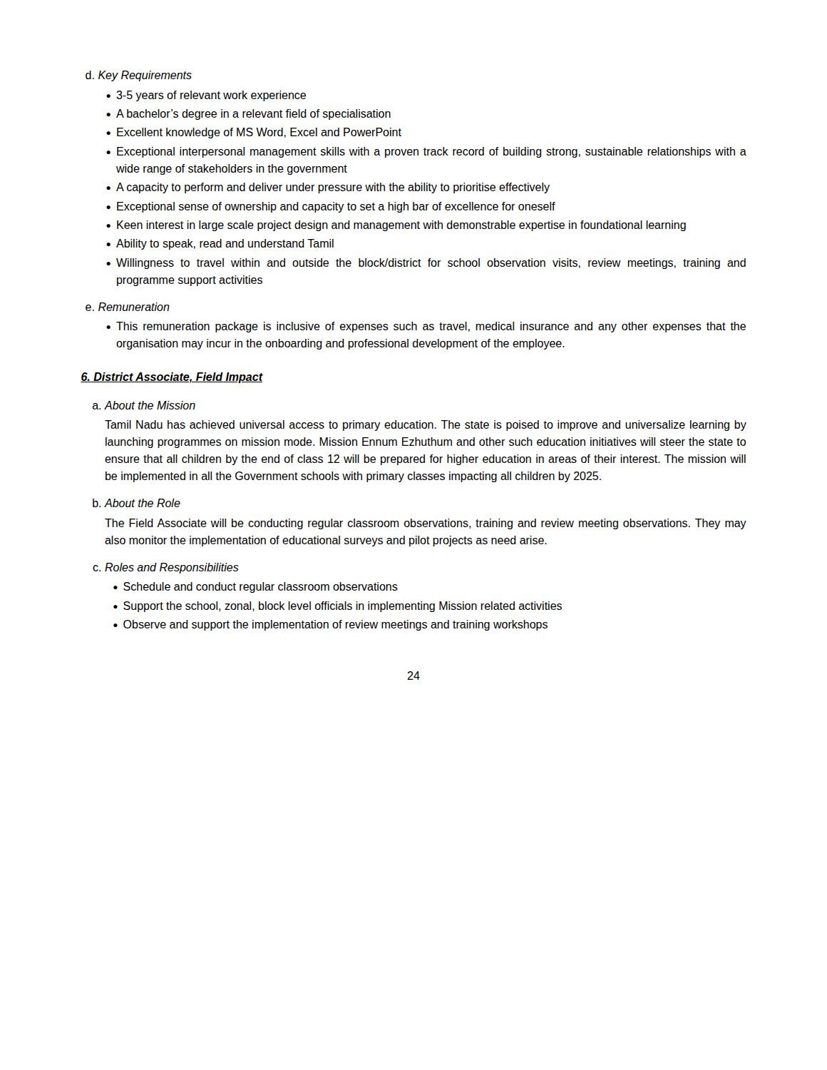Key Requirements
3-5 years of relevant work experience
A bachelor’s degree in a relevant field of specialisation
Excellent knowledge of MS Word, Excel and PowerPoint
Exceptional interpersonal management skills with a proven track record of building strong, sustainable relationships with a wide range of stakeholders in the government
A capacity to perform and deliver under pressure with the ability to prioritise effectively
Exceptional sense of ownership and capacity to set a high bar of excellence for oneself
Keen interest in large scale project design and management with demonstrable expertise in foundational learning
Ability to speak, read and understand Tamil
Willingness to travel within and outside the block/district for school observation visits, review meetings, training and programme support activities
Remuneration
This remuneration package is inclusive of expenses such as travel, medical insurance and any other expenses that the organisation may incur in the onboarding and professional development of the employee.
6. District Associate, Field Impact
About the Mission
Tamil Nadu has achieved universal access to primary education. The state is poised to improve and universalize learning by launching programmes on mission mode. Mission Ennum Ezhuthum and other such education initiatives will steer the state to ensure that all children by the end of class 12 will be prepared for higher education in areas of their interest. The mission will be implemented in all the Government schools with primary classes impacting all children by 2025.
About the Role
The Field Associate will be conducting regular classroom observations, training and review meeting observations. They may also monitor the implementation of educational surveys and pilot projects as need arise.
Roles and Responsibilities
Schedule and conduct regular classroom observations
Support the school, zonal, block level officials in implementing Mission related activities
Observe and support the implementation of review meetings and training workshops
24